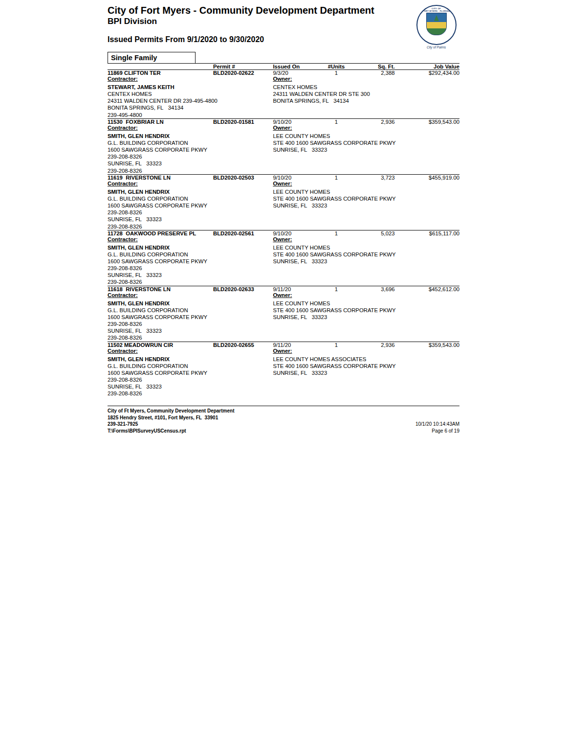City of Fort Myers - Community Development Department
BPI Division
Issued Permits From 9/1/2020 to 9/30/2020
CITY OF
FORT MYERS FLORIDA
City of Palms
Single Family
| | Permit # | Issued On | #Units | Sq. Ft. | Job Value |
| --- | --- | --- | --- | --- | --- |
| 11869 CLIFTON TER | BLD2020-02622 | 9/3/20 | 1 | 2,388 | $292,434.00 |
| Contractor: STEWART, JAMES KEITH CENTEX HOMES 24311 WALDEN CENTER DR 239-495-4800 BONITA SPRINGS, FL 34134 239-495-4800 | Owner: CENTEX HOMES 24311 WALDEN CENTER DR STE 300 BONITA SPRINGS, FL 34134 |
| 11530 FOXBRIAR LN | BLD2020-01581 | 9/10/20 | 1 | 2,936 | $359,543.00 |
| Contractor: SMITH, GLEN HENDRIX G.L. BUILDING CORPORATION 1600 SAWGRASS CORPORATE PKWY 239-208-8326 SUNRISE, FL 33323 239-208-8326 | Owner: LEE COUNTY HOMES STE 400 1600 SAWGRASS CORPORATE PKWY SUNRISE, FL 33323 |
| 11619 RIVERSTONE LN | BLD2020-02503 | 9/10/20 | 1 | 3,723 | $455,919.00 |
| Contractor: SMITH, GLEN HENDRIX G.L. BUILDING CORPORATION 1600 SAWGRASS CORPORATE PKWY 239-208-8326 SUNRISE, FL 33323 239-208-8326 | Owner: LEE COUNTY HOMES STE 400 1600 SAWGRASS CORPORATE PKWY SUNRISE, FL 33323 |
| 11728 OAKWOOD PRESERVE PL | BLD2020-02561 | 9/10/20 | 1 | 5,023 | $615,117.00 |
| Contractor: SMITH, GLEN HENDRIX G.L. BUILDING CORPORATION 1600 SAWGRASS CORPORATE PKWY 239-208-8326 SUNRISE, FL 33323 239-208-8326 | Owner: LEE COUNTY HOMES STE 400 1600 SAWGRASS CORPORATE PKWY SUNRISE, FL 33323 |
| 11618 RIVERSTONE LN | BLD2020-02633 | 9/11/20 | 1 | 3,696 | $452,612.00 |
| Contractor: SMITH, GLEN HENDRIX G.L. BUILDING CORPORATION 1600 SAWGRASS CORPORATE PKWY 239-208-8326 SUNRISE, FL 33323 239-208-8326 | Owner: LEE COUNTY HOMES STE 400 1600 SAWGRASS CORPORATE PKWY SUNRISE, FL 33323 |
| 11502 MEADOWRUN CIR | BLD2020-02655 | 9/11/20 | 1 | 2,936 | $359,543.00 |
| Contractor: SMITH, GLEN HENDRIX G.L. BUILDING CORPORATION 1600 SAWGRASS CORPORATE PKWY 239-208-8326 SUNRISE, FL 33323 239-208-8326 | Owner: LEE COUNTY HOMES ASSOCIATES STE 400 1600 SAWGRASS CORPORATE PKWY SUNRISE, FL 33323 |
City of Ft Myers, Community Development Department
1825 Hendry Street, #101, Fort Myers, FL 33901
239-321-7925
T:\Forms\BPISurveyUSCensus.rpt
10/1/20 10:14:43AM
Page 6 of 19